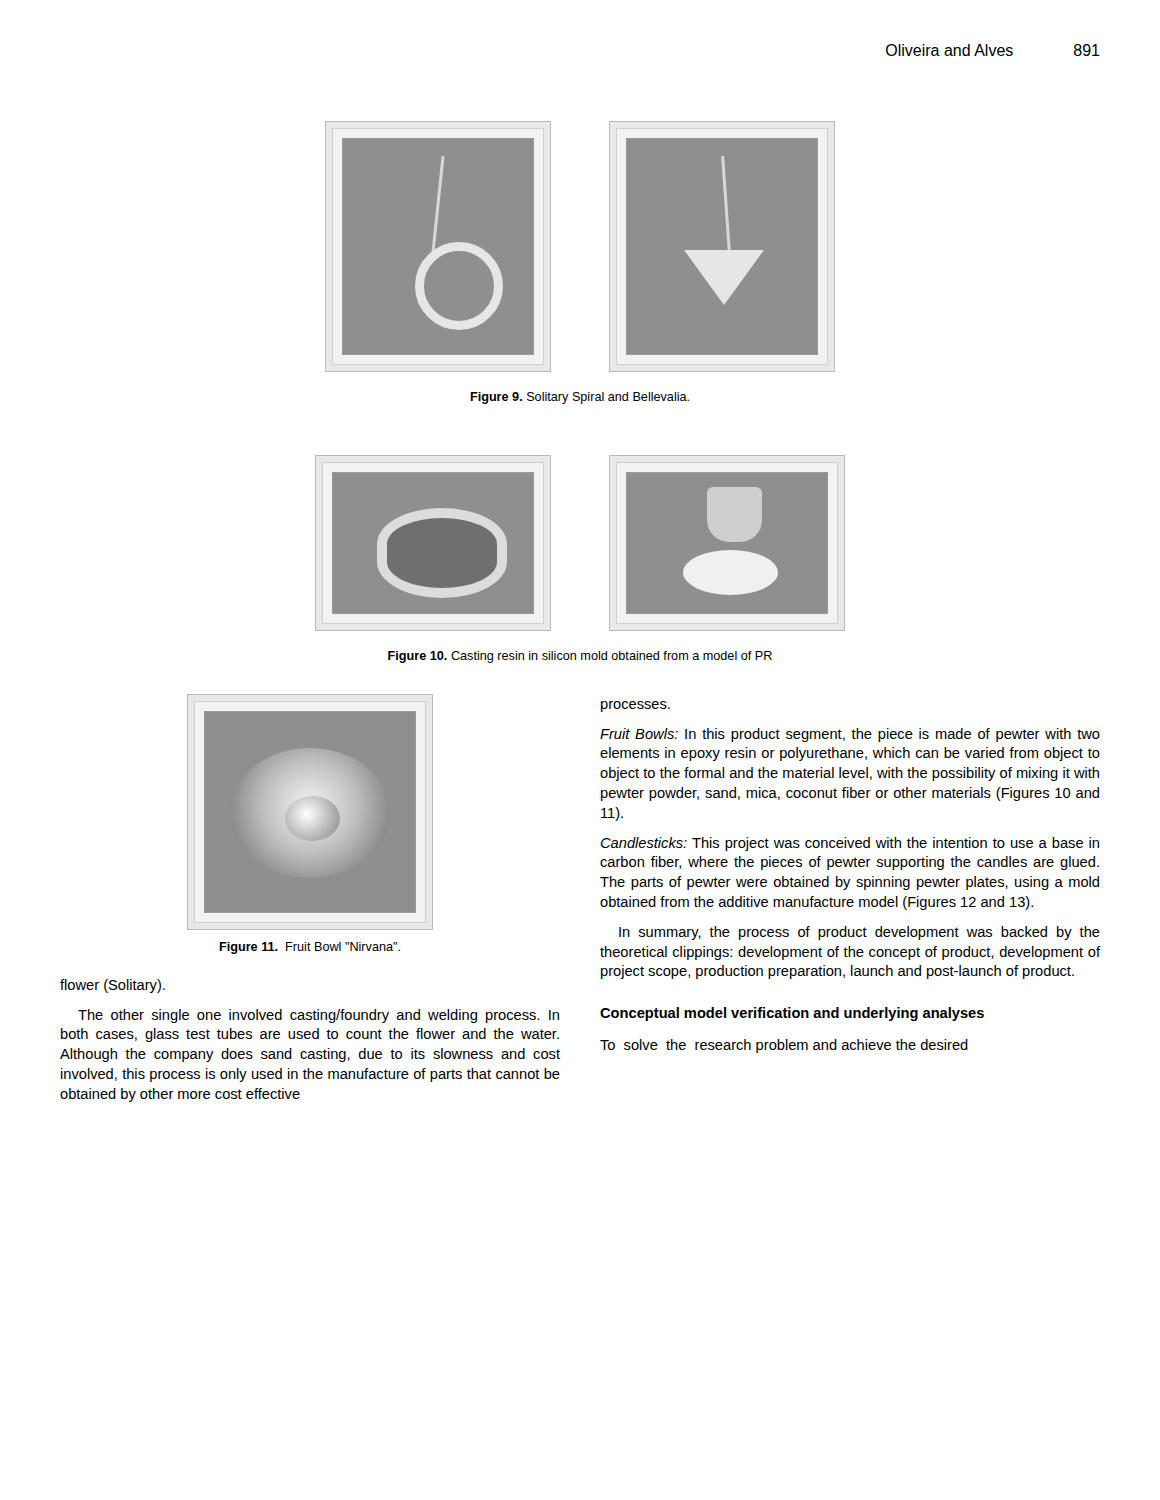Oliveira and Alves 891
Figure 9. Solitary Spiral and Bellevalia.
Figure 10. Casting resin in silicon mold obtained from a model of PR
Figure 11. Fruit Bowl "Nirvana".
flower (Solitary).
The other single one involved casting/foundry and welding process. In both cases, glass test tubes are used to count the flower and the water. Although the company does sand casting, due to its slowness and cost involved, this process is only used in the manufacture of parts that cannot be obtained by other more cost effective
processes.
Fruit Bowls: In this product segment, the piece is made of pewter with two elements in epoxy resin or polyurethane, which can be varied from object to object to the formal and the material level, with the possibility of mixing it with pewter powder, sand, mica, coconut fiber or other materials (Figures 10 and 11).
Candlesticks: This project was conceived with the intention to use a base in carbon fiber, where the pieces of pewter supporting the candles are glued. The parts of pewter were obtained by spinning pewter plates, using a mold obtained from the additive manufacture model (Figures 12 and 13).
In summary, the process of product development was backed by the theoretical clippings: development of the concept of product, development of project scope, production preparation, launch and post-launch of product.
Conceptual model verification and underlying analyses
To solve the research problem and achieve the desired